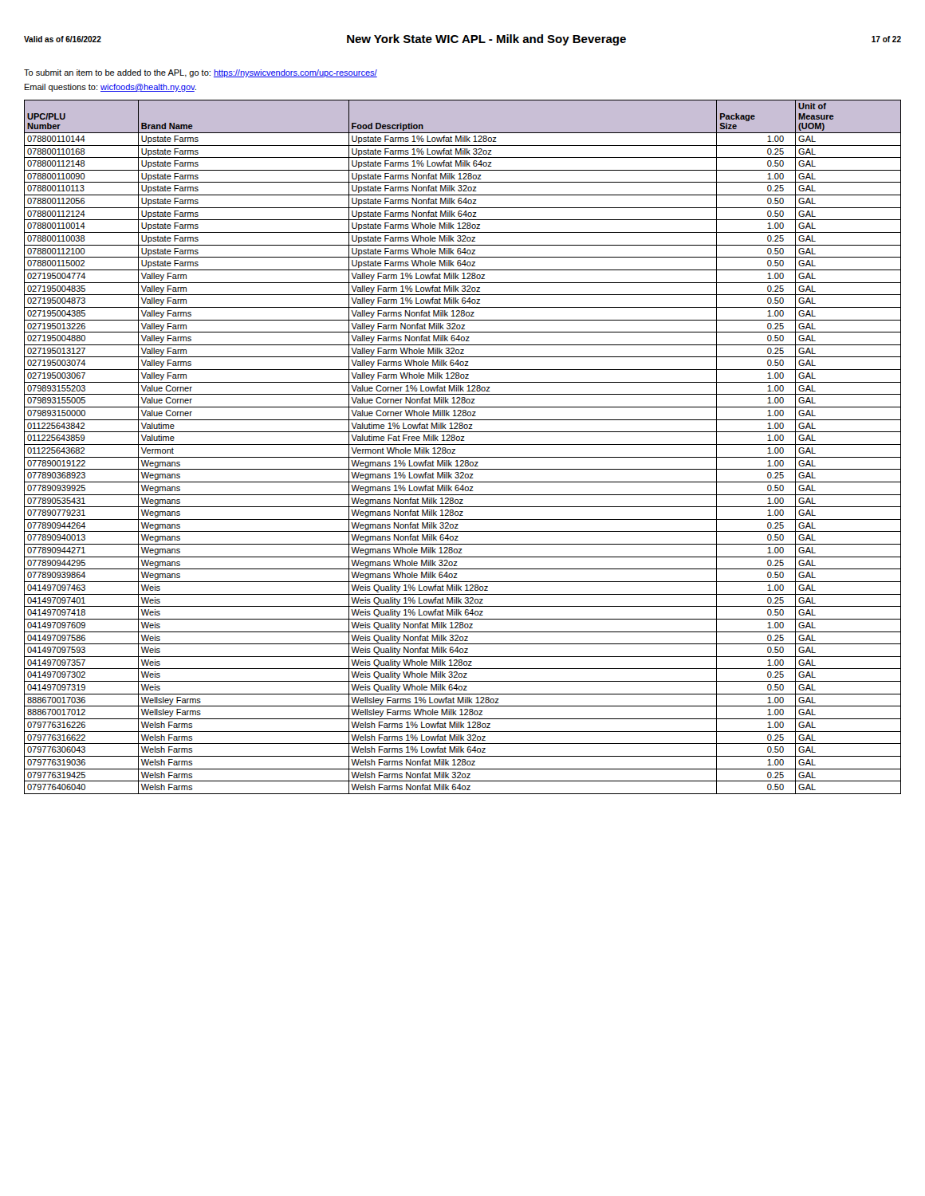Valid as of 6/16/2022
New York State WIC APL - Milk and Soy Beverage
17 of 22
To submit an item to be added to the APL, go to: https://nyswicvendors.com/upc-resources/
Email questions to: wicfoods@health.ny.gov.
| UPC/PLU Number | Brand Name | Food Description | Package Size | Unit of Measure (UOM) |
| --- | --- | --- | --- | --- |
| 078800110144 | Upstate Farms | Upstate Farms 1% Lowfat Milk 128oz | 1.00 | GAL |
| 078800110168 | Upstate Farms | Upstate Farms 1% Lowfat Milk 32oz | 0.25 | GAL |
| 078800112148 | Upstate Farms | Upstate Farms 1% Lowfat Milk 64oz | 0.50 | GAL |
| 078800110090 | Upstate Farms | Upstate Farms Nonfat Milk 128oz | 1.00 | GAL |
| 078800110113 | Upstate Farms | Upstate Farms Nonfat Milk 32oz | 0.25 | GAL |
| 078800112056 | Upstate Farms | Upstate Farms Nonfat Milk 64oz | 0.50 | GAL |
| 078800112124 | Upstate Farms | Upstate Farms Nonfat Milk 64oz | 0.50 | GAL |
| 078800110014 | Upstate Farms | Upstate Farms Whole Milk 128oz | 1.00 | GAL |
| 078800110038 | Upstate Farms | Upstate Farms Whole Milk 32oz | 0.25 | GAL |
| 078800112100 | Upstate Farms | Upstate Farms Whole Milk 64oz | 0.50 | GAL |
| 078800115002 | Upstate Farms | Upstate Farms Whole Milk 64oz | 0.50 | GAL |
| 027195004774 | Valley Farm | Valley Farm 1% Lowfat Milk 128oz | 1.00 | GAL |
| 027195004835 | Valley Farm | Valley Farm 1% Lowfat Milk 32oz | 0.25 | GAL |
| 027195004873 | Valley Farm | Valley Farm 1% Lowfat Milk 64oz | 0.50 | GAL |
| 027195004385 | Valley Farms | Valley Farms Nonfat Milk 128oz | 1.00 | GAL |
| 027195013226 | Valley Farm | Valley Farm Nonfat Milk 32oz | 0.25 | GAL |
| 027195004880 | Valley Farms | Valley Farms Nonfat Milk 64oz | 0.50 | GAL |
| 027195013127 | Valley Farm | Valley Farm Whole Milk 32oz | 0.25 | GAL |
| 027195003074 | Valley Farms | Valley Farms Whole Milk 64oz | 0.50 | GAL |
| 027195003067 | Valley Farm | Valley Farm Whole Milk 128oz | 1.00 | GAL |
| 079893155203 | Value Corner | Value Corner 1% Lowfat Milk 128oz | 1.00 | GAL |
| 079893155005 | Value Corner | Value Corner Nonfat Milk 128oz | 1.00 | GAL |
| 079893150000 | Value Corner | Value Corner Whole Millk 128oz | 1.00 | GAL |
| 011225643842 | Valutime | Valutime 1% Lowfat Milk 128oz | 1.00 | GAL |
| 011225643859 | Valutime | Valutime Fat Free Milk 128oz | 1.00 | GAL |
| 011225643682 | Vermont | Vermont Whole Milk 128oz | 1.00 | GAL |
| 077890019122 | Wegmans | Wegmans 1% Lowfat Milk 128oz | 1.00 | GAL |
| 077890368923 | Wegmans | Wegmans 1% Lowfat Milk 32oz | 0.25 | GAL |
| 077890939925 | Wegmans | Wegmans 1% Lowfat Milk 64oz | 0.50 | GAL |
| 077890535431 | Wegmans | Wegmans Nonfat Milk 128oz | 1.00 | GAL |
| 077890779231 | Wegmans | Wegmans Nonfat Milk 128oz | 1.00 | GAL |
| 077890944264 | Wegmans | Wegmans Nonfat Milk 32oz | 0.25 | GAL |
| 077890940013 | Wegmans | Wegmans Nonfat Milk 64oz | 0.50 | GAL |
| 077890944271 | Wegmans | Wegmans Whole Milk 128oz | 1.00 | GAL |
| 077890944295 | Wegmans | Wegmans Whole Milk 32oz | 0.25 | GAL |
| 077890939864 | Wegmans | Wegmans Whole Milk 64oz | 0.50 | GAL |
| 041497097463 | Weis | Weis Quality 1% Lowfat Milk 128oz | 1.00 | GAL |
| 041497097401 | Weis | Weis Quality 1% Lowfat Milk 32oz | 0.25 | GAL |
| 041497097418 | Weis | Weis Quality 1% Lowfat Milk 64oz | 0.50 | GAL |
| 041497097609 | Weis | Weis Quality Nonfat Milk 128oz | 1.00 | GAL |
| 041497097586 | Weis | Weis Quality Nonfat Milk 32oz | 0.25 | GAL |
| 041497097593 | Weis | Weis Quality Nonfat Milk 64oz | 0.50 | GAL |
| 041497097357 | Weis | Weis Quality Whole Milk 128oz | 1.00 | GAL |
| 041497097302 | Weis | Weis Quality Whole Milk 32oz | 0.25 | GAL |
| 041497097319 | Weis | Weis Quality Whole Milk 64oz | 0.50 | GAL |
| 888670017036 | Wellsley Farms | Wellsley Farms 1% Lowfat Milk 128oz | 1.00 | GAL |
| 888670017012 | Wellsley Farms | Wellsley Farms Whole Milk 128oz | 1.00 | GAL |
| 079776316226 | Welsh Farms | Welsh Farms 1% Lowfat Milk 128oz | 1.00 | GAL |
| 079776316622 | Welsh Farms | Welsh Farms 1% Lowfat Milk 32oz | 0.25 | GAL |
| 079776306043 | Welsh Farms | Welsh Farms 1% Lowfat Milk 64oz | 0.50 | GAL |
| 079776319036 | Welsh Farms | Welsh Farms Nonfat Milk 128oz | 1.00 | GAL |
| 079776319425 | Welsh Farms | Welsh Farms Nonfat Milk 32oz | 0.25 | GAL |
| 079776406040 | Welsh Farms | Welsh Farms Nonfat Milk 64oz | 0.50 | GAL |